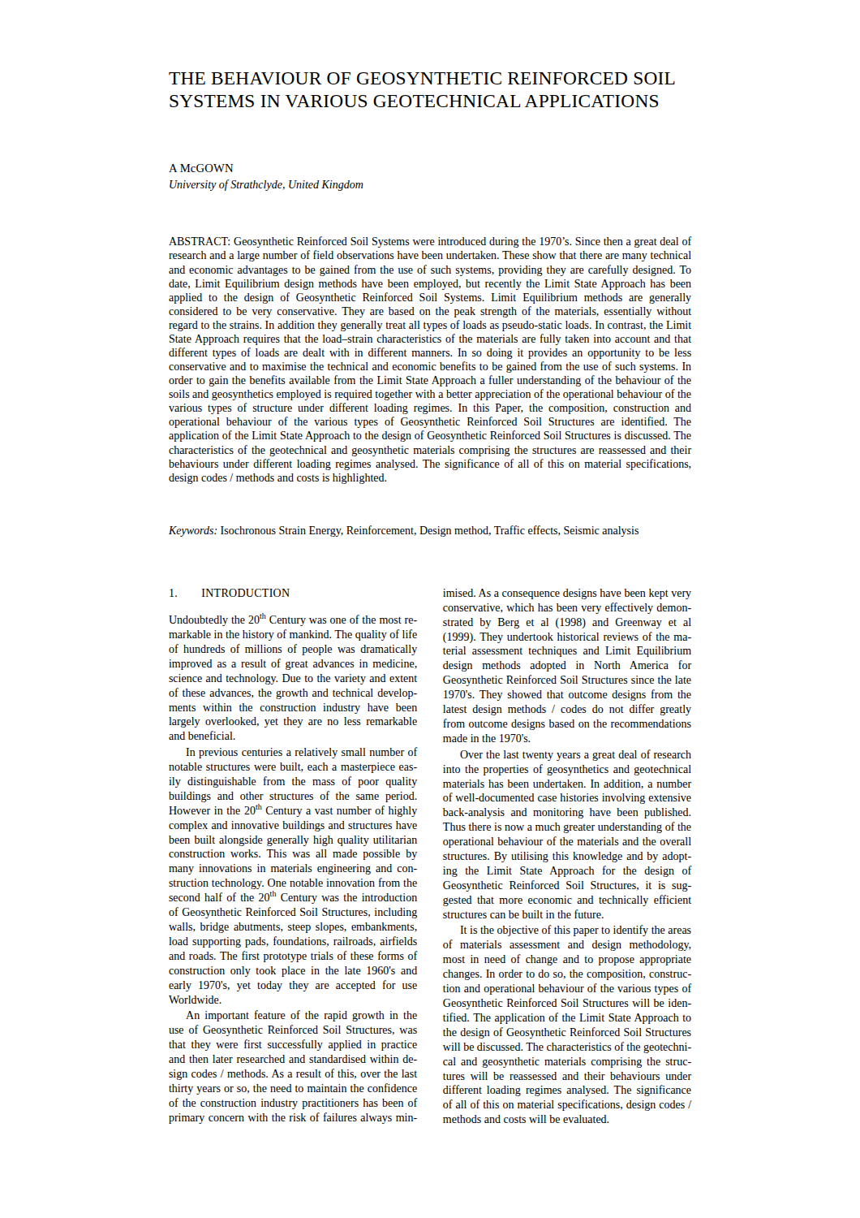THE BEHAVIOUR OF GEOSYNTHETIC REINFORCED SOIL SYSTEMS IN VARIOUS GEOTECHNICAL APPLICATIONS
A McGOWN
University of Strathclyde, United Kingdom
ABSTRACT: Geosynthetic Reinforced Soil Systems were introduced during the 1970’s. Since then a great deal of research and a large number of field observations have been undertaken. These show that there are many technical and economic advantages to be gained from the use of such systems, providing they are carefully designed. To date, Limit Equilibrium design methods have been employed, but recently the Limit State Approach has been applied to the design of Geosynthetic Reinforced Soil Systems. Limit Equilibrium methods are generally considered to be very conservative. They are based on the peak strength of the materials, essentially without regard to the strains. In addition they generally treat all types of loads as pseudo-static loads. In contrast, the Limit State Approach requires that the load–strain characteristics of the materials are fully taken into account and that different types of loads are dealt with in different manners. In so doing it provides an opportunity to be less conservative and to maximise the technical and economic benefits to be gained from the use of such systems. In order to gain the benefits available from the Limit State Approach a fuller understanding of the behaviour of the soils and geosynthetics employed is required together with a better appreciation of the operational behaviour of the various types of structure under different loading regimes. In this Paper, the composition, construction and operational behaviour of the various types of Geosynthetic Reinforced Soil Structures are identified. The application of the Limit State Approach to the design of Geosynthetic Reinforced Soil Structures is discussed. The characteristics of the geotechnical and geosynthetic materials comprising the structures are reassessed and their behaviours under different loading regimes analysed. The significance of all of this on material specifications, design codes / methods and costs is highlighted.
Keywords: Isochronous Strain Energy, Reinforcement, Design method, Traffic effects, Seismic analysis
1. INTRODUCTION
Undoubtedly the 20th Century was one of the most remarkable in the history of mankind. The quality of life of hundreds of millions of people was dramatically improved as a result of great advances in medicine, science and technology. Due to the variety and extent of these advances, the growth and technical developments within the construction industry have been largely overlooked, yet they are no less remarkable and beneficial.
In previous centuries a relatively small number of notable structures were built, each a masterpiece easily distinguishable from the mass of poor quality buildings and other structures of the same period. However in the 20th Century a vast number of highly complex and innovative buildings and structures have been built alongside generally high quality utilitarian construction works. This was all made possible by many innovations in materials engineering and construction technology. One notable innovation from the second half of the 20th Century was the introduction of Geosynthetic Reinforced Soil Structures, including walls, bridge abutments, steep slopes, embankments, load supporting pads, foundations, railroads, airfields and roads. The first prototype trials of these forms of construction only took place in the late 1960's and early 1970's, yet today they are accepted for use Worldwide.
An important feature of the rapid growth in the use of Geosynthetic Reinforced Soil Structures, was that they were first successfully applied in practice and then later researched and standardised within design codes / methods. As a result of this, over the last thirty years or so, the need to maintain the confidence of the construction industry practitioners has been of primary concern with the risk of failures always minimised. As a consequence designs have been kept very conservative, which has been very effectively demonstrated by Berg et al (1998) and Greenway et al (1999). They undertook historical reviews of the material assessment techniques and Limit Equilibrium design methods adopted in North America for Geosynthetic Reinforced Soil Structures since the late 1970's. They showed that outcome designs from the latest design methods / codes do not differ greatly from outcome designs based on the recommendations made in the 1970's.
Over the last twenty years a great deal of research into the properties of geosynthetics and geotechnical materials has been undertaken. In addition, a number of well-documented case histories involving extensive back-analysis and monitoring have been published. Thus there is now a much greater understanding of the operational behaviour of the materials and the overall structures. By utilising this knowledge and by adopting the Limit State Approach for the design of Geosynthetic Reinforced Soil Structures, it is suggested that more economic and technically efficient structures can be built in the future.
It is the objective of this paper to identify the areas of materials assessment and design methodology, most in need of change and to propose appropriate changes. In order to do so, the composition, construction and operational behaviour of the various types of Geosynthetic Reinforced Soil Structures will be identified. The application of the Limit State Approach to the design of Geosynthetic Reinforced Soil Structures will be discussed. The characteristics of the geotechnical and geosynthetic materials comprising the structures will be reassessed and their behaviours under different loading regimes analysed. The significance of all of this on material specifications, design codes / methods and costs will be evaluated.